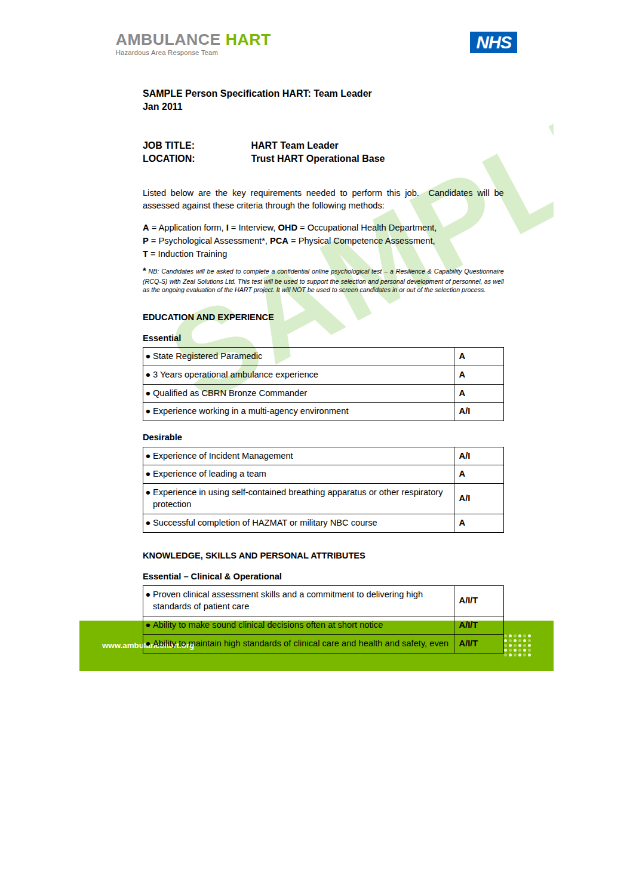AMBULANCE HART
Hazardous Area Response Team
NHS
SAMPLE
SAMPLE Person Specification HART: Team Leader
Jan 2011
| JOB TITLE: | HART Team Leader |
| LOCATION: | Trust HART Operational Base |
Listed below are the key requirements needed to perform this job. Candidates will be assessed against these criteria through the following methods:
A = Application form, I = Interview, OHD = Occupational Health Department,
P = Psychological Assessment*, PCA = Physical Competence Assessment,
T = Induction Training
* NB: Candidates will be asked to complete a confidential online psychological test – a Resilience & Capability Questionnaire (RCQ-S) with Zeal Solutions Ltd. This test will be used to support the selection and personal development of personnel, as well as the ongoing evaluation of the HART project. It will NOT be used to screen candidates in or out of the selection process.
EDUCATION AND EXPERIENCE
Essential
| ● State Registered Paramedic | A |
| ● 3 Years operational ambulance experience | A |
| ● Qualified as CBRN Bronze Commander | A |
| ● Experience working in a multi-agency environment | A/I |
Desirable
| ● Experience of Incident Management | A/I |
| ● Experience of leading a team | A |
| ● Experience in using self-contained breathing apparatus or other respiratory protection | A/I |
| ● Successful completion of HAZMAT or military NBC course | A |
KNOWLEDGE, SKILLS AND PERSONAL ATTRIBUTES
Essential – Clinical & Operational
| ● Proven clinical assessment skills and a commitment to delivering high standards of patient care | A/I/T |
| ● Ability to make sound clinical decisions often at short notice | A/I/T |
| ● Ability to maintain high standards of clinical care and health and safety, even | A/I/T |
www.ambulancehart.org